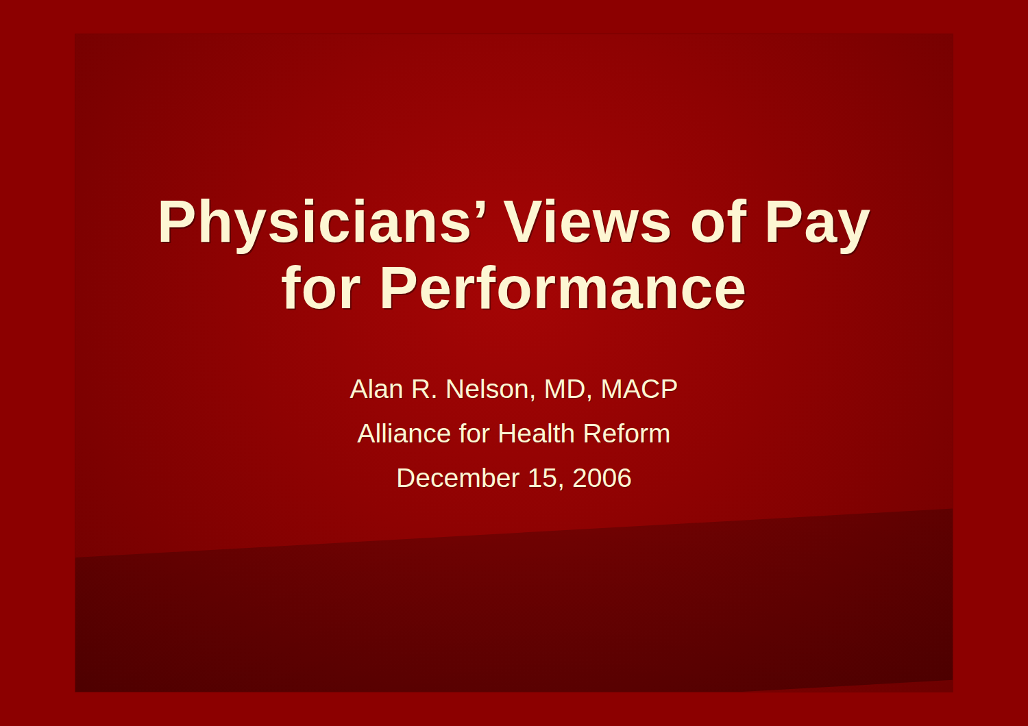Physicians’ Views of Pay for Performance
Alan R. Nelson, MD, MACP
Alliance for Health Reform
December 15, 2006